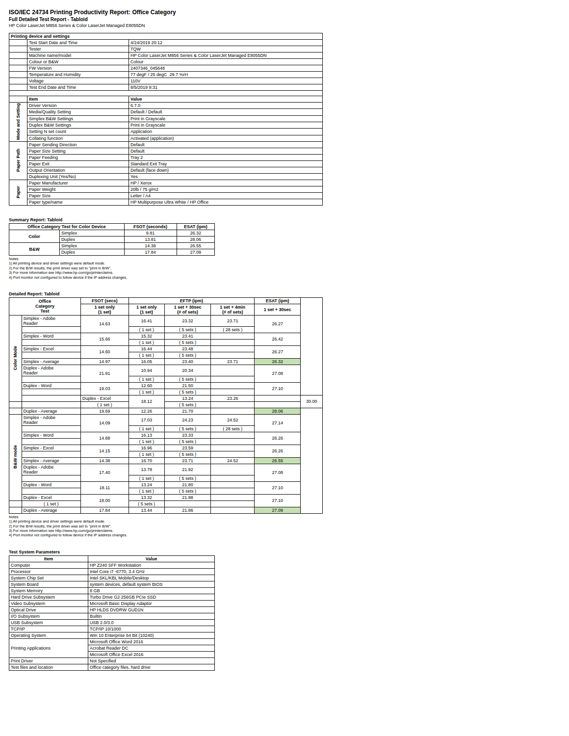ISO/IEC 24734 Printing Productivity Report: Office Category
Full Detailed Test Report - Tabloid
HP Color LaserJet M856 Series & Color LaserJet Managed E8055DN
| Printing device and settings |
| | Test Start Date and Time | 4/24/2019 20:12 |
| | Tester | TQW |
| | Machine name/model | HP Color LaserJet M856 Series & Color LaserJet Managed E8055DN |
| | Colour or B&W | Colour |
| | FW Version | 2407346_045648 |
| | Temperature and Humidity | 77 degF / 25 degC 29.7 %rH |
| | Voltage | 110V |
| | Test End Date and Time | 8/5/2019 9:31 |
| | Item | Value |
| Mode and Setting | Driver Version | 6.7.0 |
| Media/Quality Setting | Default / Default |
| Simplex B&W Settings | Print in Grayscale |
| Duplex B&W Settings | Print in Grayscale |
| Setting N set count | Application |
| Collating function | Activated (application) |
| Paper Path | Paper Sending Direction | Default |
| Paper Size Setting | Default |
| Paper Feeding | Tray 2 |
| Paper Exit | Standard Exit Tray |
| Output Orientation | Default (face down) |
| Duplexing Unit (Yes/No) | Yes |
| Paper | Paper Manufacturer | HP / Xerox |
| Paper Weight | 20lb / 75 g/m2 |
| Paper Size | Letter / A4 |
| Paper type/name | HP Multipurpose Ultra White / HP Office |
Summary Report: Tabloid
| Office Category Test for Color Device | FSOT (seconds) | ESAT (ipm) |
| --- | --- | --- |
| Color | Simplex | 9.81 | 26.32 |
| Duplex | 13.81 | 28.06 |
| B&W | Simplex | 14.38 | 26.55 |
| Duplex | 17.84 | 27.09 |
Notes
1) All printing device and driver settings were default mode.
2) For the B/W results, the print driver was set to "print in B/W".
3) For more information see http://www.hp.com/go/printerclaims.
4) Port monitor not configured to follow device if the IP address changes.
Detailed Report: Tabloid
| Office Category Test | FSOT (secs) | EFTP (ipm) | ESAT (ipm) |
| --- | --- | --- | --- |
| 1 set only (1 set) | 1 set only (1 set) | 1 set + 30sec (# of sets) | 1 set + 4min (# of sets) | 1 set + 30sec |
| Color Mode | Simplex - Adobe Reader | 14.63 | 16.41 | 23.32 | 23.71 | 26.27 |
| | ( 1 set ) | ( 5 sets ) | ( 28 sets ) |
| Simplex - Word | 15.66 | 15.32 | 23.41 | | 26.42 |
| | ( 1 set ) | ( 5 sets ) | |
| Simplex - Excel | 14.60 | 16.44 | 23.48 | | 26.27 |
| | ( 1 set ) | ( 5 sets ) | |
| Simplex - Average | 14.97 | 16.05 | 23.40 | 23.71 | 26.32 |
| Duplex - Adobe Reader | 21.91 | 10.94 | 20.34 | | 27.08 |
| | ( 1 set ) | ( 5 sets ) | |
| Duplex - Word | 19.03 | 12.60 | 21.50 | | 27.10 |
| | ( 1 set ) | ( 5 sets ) | |
| | Duplex - Excel | 18.12 | 13.24 | 23.26 | | 30.00 |
| | | ( 1 set ) | ( 5 sets ) | |
| | Duplex - Average | 19.69 | 12.26 | 21.70 | | 28.06 |
| B&W mode | Simplex - Adobe Reader | 14.09 | 17.03 | 24.23 | 24.52 | 27.14 |
| | ( 1 set ) | ( 5 sets ) | ( 28 sets ) |
| Simplex - Word | 14.88 | 16.13 | 23.33 | | 26.26 |
| | ( 1 set ) | ( 5 sets ) | |
| Simplex - Excel | 14.15 | 16.96 | 23.59 | | 26.26 |
| | ( 1 set ) | ( 5 sets ) | |
| Simplex - Average | 14.38 | 16.70 | 23.71 | 24.52 | 26.55 |
| Duplex - Adobe Reader | 17.40 | 13.78 | 21.92 | | 27.08 |
| | ( 1 set ) | ( 5 sets ) | |
| Duplex - Word | 18.11 | 13.24 | 21.80 | | 27.10 |
| | ( 1 set ) | ( 5 sets ) | |
| Duplex - Excel | 18.00 | 13.32 | 21.88 | | 27.10 |
| | ( 1 set ) | ( 5 sets ) | |
| | Duplex - Average | 17.84 | 13.44 | 21.86 | | 27.09 |
Notes
1) All printing device and driver settings were default mode.
2) For the B/W results, the print driver was set to "print in B/W".
3) For more information see http://www.hp.com/go/printerclaims.
4) Port monitor not configured to follow device if the IP address changes.
Test System Parameters
| Item | Value |
| --- | --- |
| Computer | HP Z240 SFF Workstation |
| Processor | Intel Core i7 -6770, 3.4 GHz |
| System Chip Set | Intel SKL/KBL Mobile/Desktop |
| System Board | system devices, default system BIOS |
| System Memory | 8 GB |
| Hard Drive Subsystem | Turbo Drive G2 256GB PCIe SSD |
| Video Subsystem | Microsoft Basic Display Adaptor |
| Optical Drive | HP HLDS DVDRW GUD1N |
| I/O Subsystem | Builtin |
| USB Subsystem | USB 2.0/3.0 |
| TCP/IP | TCP/IP 10/1000 |
| Operating System | Win 10 Enterprise 64 Bit (10240) |
| Printing Applications | Microsoft Office Word 2016 |
| Acrobat Reader DC |
| Microsoft Office Excel 2016 |
| Print Driver | Not Specified |
| Test files and location | Office category files, hard drive |